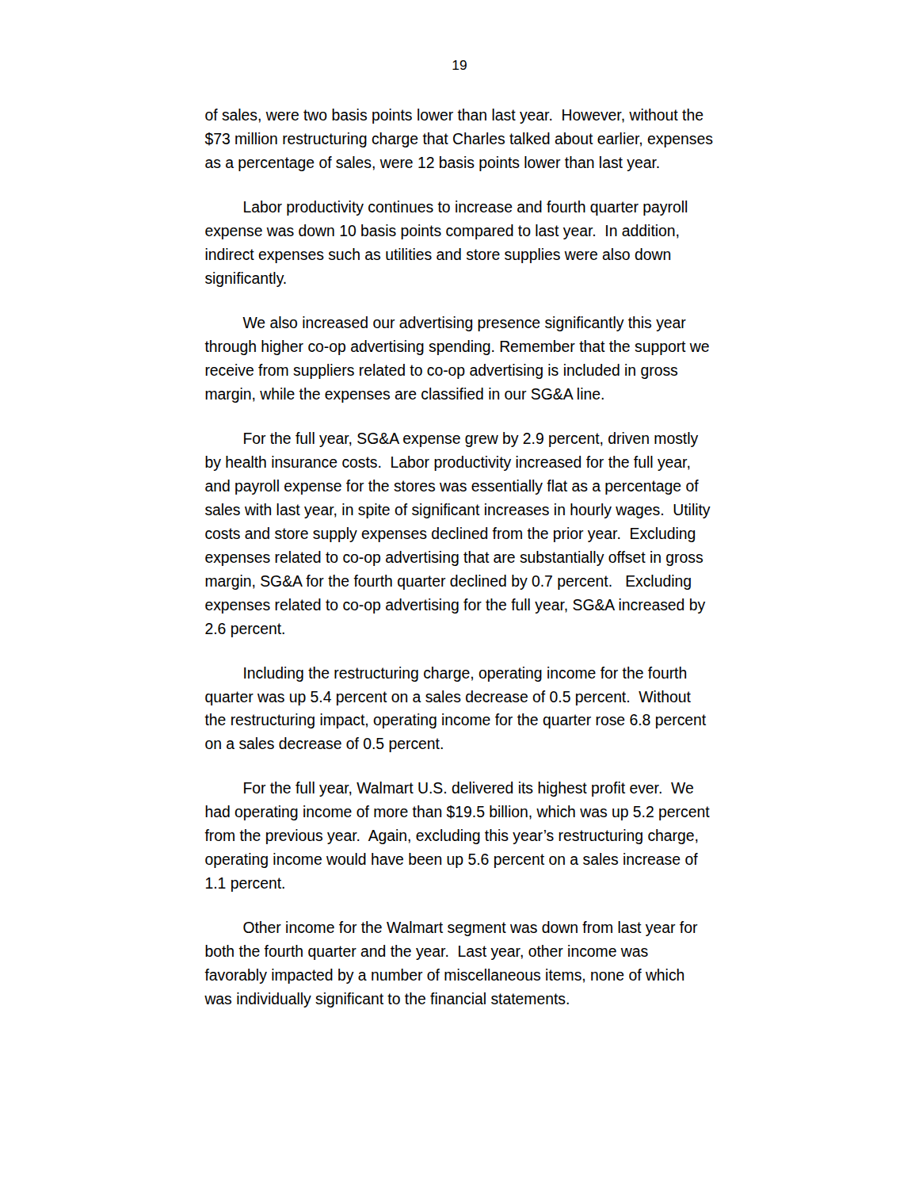19
of sales, were two basis points lower than last year. However, without the $73 million restructuring charge that Charles talked about earlier, expenses as a percentage of sales, were 12 basis points lower than last year.
Labor productivity continues to increase and fourth quarter payroll expense was down 10 basis points compared to last year. In addition, indirect expenses such as utilities and store supplies were also down significantly.
We also increased our advertising presence significantly this year through higher co-op advertising spending. Remember that the support we receive from suppliers related to co-op advertising is included in gross margin, while the expenses are classified in our SG&A line.
For the full year, SG&A expense grew by 2.9 percent, driven mostly by health insurance costs. Labor productivity increased for the full year, and payroll expense for the stores was essentially flat as a percentage of sales with last year, in spite of significant increases in hourly wages. Utility costs and store supply expenses declined from the prior year. Excluding expenses related to co-op advertising that are substantially offset in gross margin, SG&A for the fourth quarter declined by 0.7 percent. Excluding expenses related to co-op advertising for the full year, SG&A increased by 2.6 percent.
Including the restructuring charge, operating income for the fourth quarter was up 5.4 percent on a sales decrease of 0.5 percent. Without the restructuring impact, operating income for the quarter rose 6.8 percent on a sales decrease of 0.5 percent.
For the full year, Walmart U.S. delivered its highest profit ever. We had operating income of more than $19.5 billion, which was up 5.2 percent from the previous year. Again, excluding this year’s restructuring charge, operating income would have been up 5.6 percent on a sales increase of 1.1 percent.
Other income for the Walmart segment was down from last year for both the fourth quarter and the year. Last year, other income was favorably impacted by a number of miscellaneous items, none of which was individually significant to the financial statements.